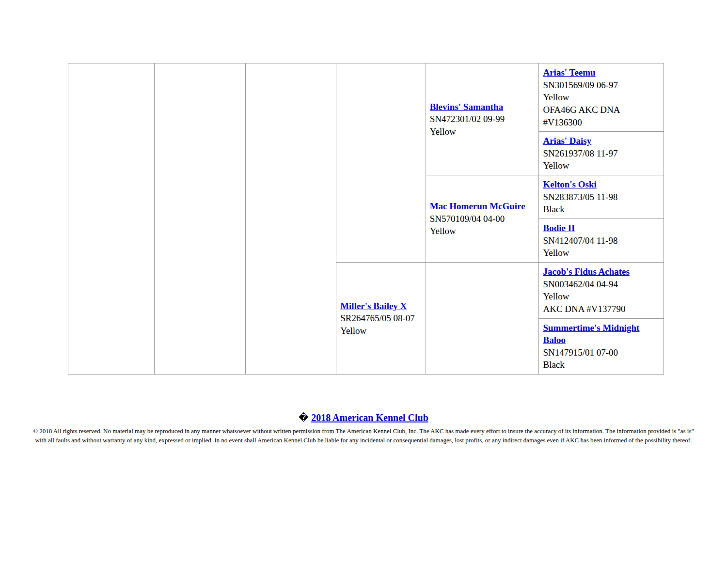| | | | | Blevins' Samantha SN472301/02 09-99 Yellow | Arias' Teemu SN301569/09 06-97 Yellow OFA46G AKC DNA #V136300 |
| Arias' Daisy SN261937/08 11-97 Yellow |
| Mac Homerun McGuire SN570109/04 04-00 Yellow | Kelton's Oski SN283873/05 11-98 Black |
| Bodie II SN412407/04 11-98 Yellow |
| Miller's Bailey X SR264765/05 08-07 Yellow | | Jacob's Fidus Achates SN003462/04 04-94 Yellow AKC DNA #V137790 |
| Summertime's Midnight Baloo SN147915/01 07-00 Black |
� 2018 American Kennel Club
© 2018 All rights reserved. No material may be reproduced in any manner whatsoever without written permission from The American Kennel Club, Inc. The AKC has made every effort to insure the accuracy of its information. The information provided is "as is" with all faults and without warranty of any kind, expressed or implied. In no event shall American Kennel Club be liable for any incidental or consequential damages, lost profits, or any indirect damages even if AKC has been informed of the possibility thereof.